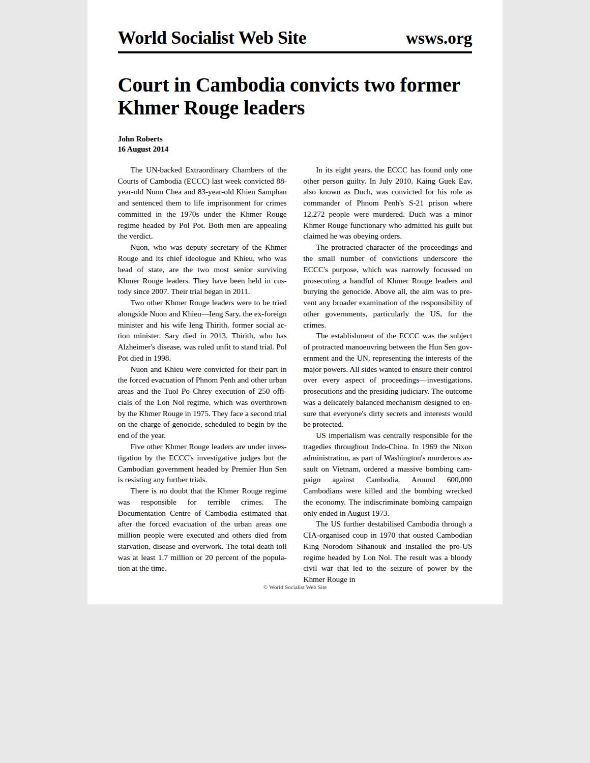World Socialist Web Site wsws.org
Court in Cambodia convicts two former Khmer Rouge leaders
John Roberts
16 August 2014
The UN-backed Extraordinary Chambers of the Courts of Cambodia (ECCC) last week convicted 88-year-old Nuon Chea and 83-year-old Khieu Samphan and sentenced them to life imprisonment for crimes committed in the 1970s under the Khmer Rouge regime headed by Pol Pot. Both men are appealing the verdict.
Nuon, who was deputy secretary of the Khmer Rouge and its chief ideologue and Khieu, who was head of state, are the two most senior surviving Khmer Rouge leaders. They have been held in custody since 2007. Their trial began in 2011.
Two other Khmer Rouge leaders were to be tried alongside Nuon and Khieu—Ieng Sary, the ex-foreign minister and his wife Ieng Thirith, former social action minister. Sary died in 2013. Thirith, who has Alzheimer's disease, was ruled unfit to stand trial. Pol Pot died in 1998.
Nuon and Khieu were convicted for their part in the forced evacuation of Phnom Penh and other urban areas and the Tuol Po Chrey execution of 250 officials of the Lon Nol regime, which was overthrown by the Khmer Rouge in 1975. They face a second trial on the charge of genocide, scheduled to begin by the end of the year.
Five other Khmer Rouge leaders are under investigation by the ECCC's investigative judges but the Cambodian government headed by Premier Hun Sen is resisting any further trials.
There is no doubt that the Khmer Rouge regime was responsible for terrible crimes. The Documentation Centre of Cambodia estimated that after the forced evacuation of the urban areas one million people were executed and others died from starvation, disease and overwork. The total death toll was at least 1.7 million or 20 percent of the population at the time.
In its eight years, the ECCC has found only one other person guilty. In July 2010, Kaing Guek Eav, also known as Duch, was convicted for his role as commander of Phnom Penh's S-21 prison where 12,272 people were murdered. Duch was a minor Khmer Rouge functionary who admitted his guilt but claimed he was obeying orders.
The protracted character of the proceedings and the small number of convictions underscore the ECCC's purpose, which was narrowly focussed on prosecuting a handful of Khmer Rouge leaders and burying the genocide. Above all, the aim was to prevent any broader examination of the responsibility of other governments, particularly the US, for the crimes.
The establishment of the ECCC was the subject of protracted manoeuvring between the Hun Sen government and the UN, representing the interests of the major powers. All sides wanted to ensure their control over every aspect of proceedings—investigations, prosecutions and the presiding judiciary. The outcome was a delicately balanced mechanism designed to ensure that everyone's dirty secrets and interests would be protected.
US imperialism was centrally responsible for the tragedies throughout Indo-China. In 1969 the Nixon administration, as part of Washington's murderous assault on Vietnam, ordered a massive bombing campaign against Cambodia. Around 600,000 Cambodians were killed and the bombing wrecked the economy. The indiscriminate bombing campaign only ended in August 1973.
The US further destabilised Cambodia through a CIA-organised coup in 1970 that ousted Cambodian King Norodom Sihanouk and installed the pro-US regime headed by Lon Nol. The result was a bloody civil war that led to the seizure of power by the Khmer Rouge in
© World Socialist Web Site